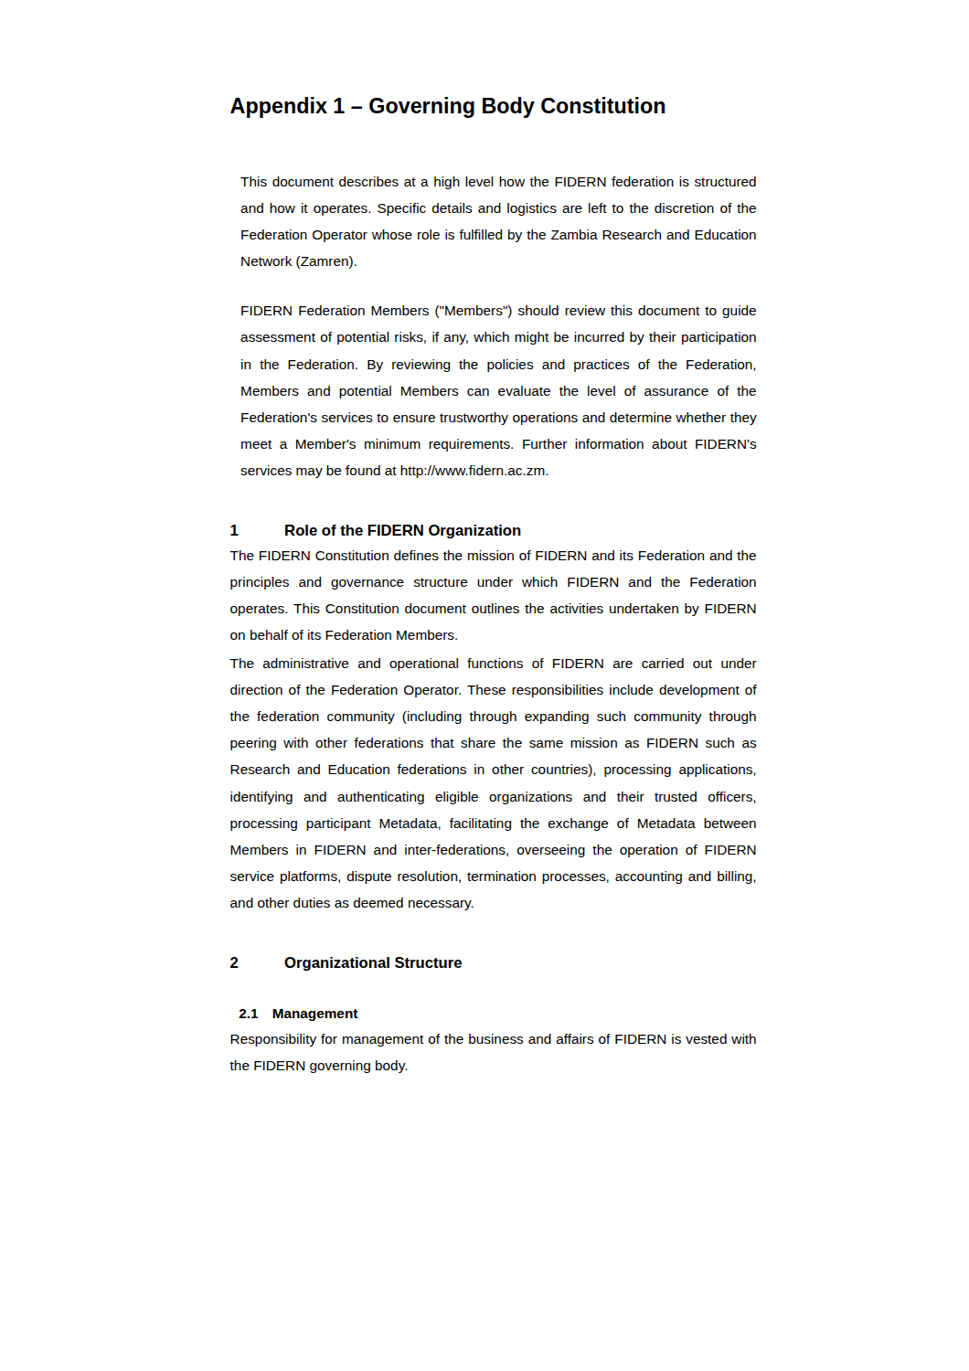Appendix 1 – Governing Body Constitution
This document describes at a high level how the FIDERN federation is structured and how it operates. Specific details and logistics are left to the discretion of the Federation Operator whose role is fulfilled by the Zambia Research and Education Network (Zamren).
FIDERN Federation Members ("Members") should review this document to guide assessment of potential risks, if any, which might be incurred by their participation in the Federation. By reviewing the policies and practices of the Federation, Members and potential Members can evaluate the level of assurance of the Federation's services to ensure trustworthy operations and determine whether they meet a Member's minimum requirements. Further information about FIDERN's services may be found at http://www.fidern.ac.zm.
1 Role of the FIDERN Organization
The FIDERN Constitution defines the mission of FIDERN and its Federation and the principles and governance structure under which FIDERN and the Federation operates. This Constitution document outlines the activities undertaken by FIDERN on behalf of its Federation Members.
The administrative and operational functions of FIDERN are carried out under direction of the Federation Operator. These responsibilities include development of the federation community (including through expanding such community through peering with other federations that share the same mission as FIDERN such as Research and Education federations in other countries), processing applications, identifying and authenticating eligible organizations and their trusted officers, processing participant Metadata, facilitating the exchange of Metadata between Members in FIDERN and inter-federations, overseeing the operation of FIDERN service platforms, dispute resolution, termination processes, accounting and billing, and other duties as deemed necessary.
2 Organizational Structure
2.1 Management
Responsibility for management of the business and affairs of FIDERN is vested with the FIDERN governing body.